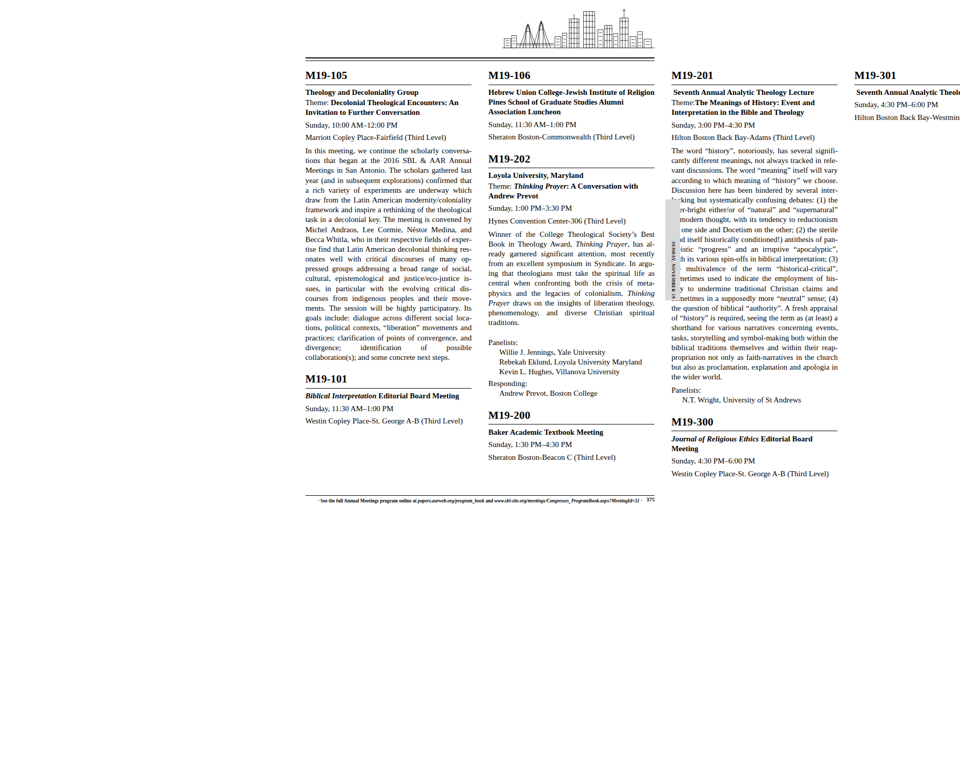SUNDAY, NOVEMBER 19
M19-105
Theology and Decoloniality Group
Theme: Decolonial Theological Encounters: An Invitation to Further Conversation
Sunday, 10:00 AM–12:00 PM
Marriott Copley Place-Fairfield (Third Level)
In this meeting, we continue the scholarly conversations that began at the 2016 SBL & AAR Annual Meetings in San Antonio. The scholars gathered last year (and in subsequent explorations) confirmed that a rich variety of experiments are underway which draw from the Latin American modernity/coloniality framework and inspire a rethinking of the theological task in a decolonial key. The meeting is convened by Michel Andraos, Lee Cormie, Néstor Medina, and Becca Whitla, who in their respective fields of expertise find that Latin American decolonial thinking resonates well with critical discourses of many oppressed groups addressing a broad range of social, cultural, epistemological and justice/eco-justice issues, in particular with the evolving critical discourses from indigenous peoples and their movements. The session will be highly participatory. Its goals include: dialogue across different social locations, political contexts, “liberation” movements and practices; clarification of points of convergence, and divergence; identification of possible collaboration(s); and some concrete next steps.
M19-101
Biblical Interpretation Editorial Board Meeting
Sunday, 11:30 AM–1:00 PM
Westin Copley Place-St. George A-B (Third Level)
M19-106
Hebrew Union College-Jewish Institute of Religion Pines School of Graduate Studies Alumni Association Luncheon
Sunday, 11:30 AM–1:00 PM
Sheraton Boston-Commonwealth (Third Level)
M19-202
Loyola University, Maryland
Theme: Thinking Prayer: A Conversation with Andrew Prevot
Sunday, 1:00 PM–3:30 PM
Hynes Convention Center-306 (Third Level)
Winner of the College Theological Society’s Best Book in Theology Award, Thinking Prayer, has already garnered significant attention, most recently from an excellent symposium in Syndicate. In arguing that theologians must take the spiritual life as central when confronting both the crisis of metaphysics and the legacies of colonialism, Thinking Prayer draws on the insights of liberation theology, phenomenology, and diverse Christian spiritual traditions.
Panelists:
Willie J. Jennings, Yale University
Rebekah Eklund, Loyola University Maryland
Kevin L. Hughes, Villanova University
Responding:
Andrew Prevot, Boston College
M19-200
Baker Academic Textbook Meeting
Sunday, 1:30 PM–4:30 PM
Sheraton Boston-Beacon C (Third Level)
M19-201
Seventh Annual Analytic Theology Lecture
Theme: The Meanings of History: Event and Interpretation in the Bible and Theology
Sunday, 3:00 PM–4:30 PM
Hilton Boston Back Bay-Adams (Third Level)
The word “history”, notoriously, has several significantly different meanings, not always tracked in relevant discussions. The word “meaning” itself will vary according to which meaning of “history” we choose. Discussion here has been hindered by several interlocking but systematically confusing debates: (1) the over-bright either/or of “natural” and “supernatural” in modern thought, with its tendency to reductionism on one side and Docetism on the other; (2) the sterile (and itself historically conditioned!) antithesis of pantheistic “progress” and an irruptive “apocalyptic”, with its various spin-offs in biblical interpretation; (3) the multivalence of the term “historical-critical”, sometimes used to indicate the employment of history to undermine traditional Christian claims and sometimes in a supposedly more “neutral” sense; (4) the question of biblical “authority”. A fresh appraisal of “history” is required, seeing the term as (at least) a shorthand for various narratives concerning events, tasks, storytelling and symbol-making both within the biblical traditions themselves and within their reappropriation not only as faith-narratives in the church but also as proclamation, explanation and apologia in the wider world.
Panelists:
N.T. Wright, University of St Andrews
M19-300
Journal of Religious Ethics Editorial Board Meeting
Sunday, 4:30 PM–6:00 PM
Westin Copley Place-St. George A-B (Third Level)
M19-301
Seventh Annual Analytic Theology Reception
Sunday, 4:30 PM–6:00 PM
Hilton Boston Back Bay-Westminster (Second Level)
· See the full Annual Meetings program online at papers.aarweb.org/program_book and www.sbl-site.org/meetings/Congresses_ProgramBook.aspx?MeetingId=31 ·
375